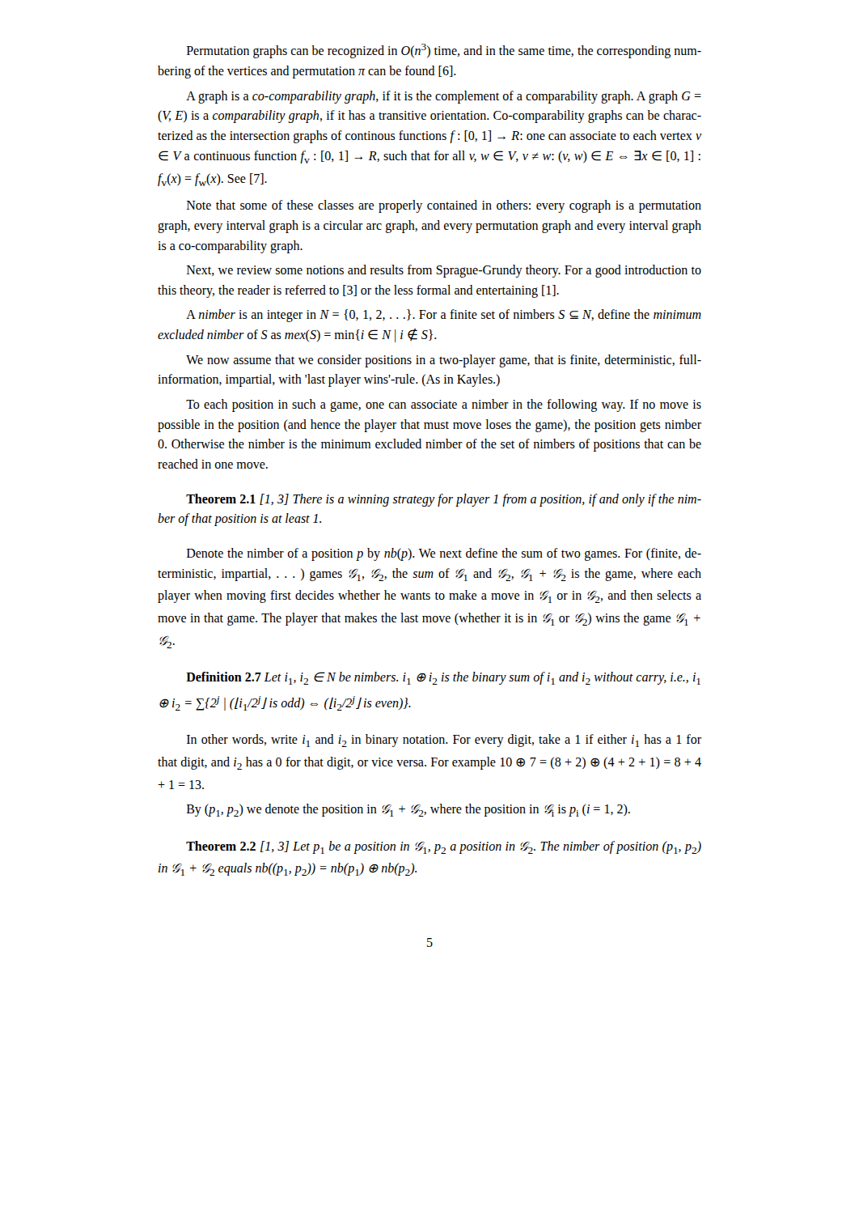Permutation graphs can be recognized in O(n3) time, and in the same time, the corresponding numbering of the vertices and permutation π can be found [6].
A graph is a co-comparability graph, if it is the complement of a comparability graph. A graph G = (V, E) is a comparability graph, if it has a transitive orientation. Co-comparability graphs can be characterized as the intersection graphs of continous functions f : [0, 1] → R: one can associate to each vertex v ∈ V a continuous function fv : [0, 1] → R, such that for all v, w ∈ V, v ≠ w: (v, w) ∈ E ⇔ ∃x ∈ [0, 1] : fv(x) = fw(x). See [7].
Note that some of these classes are properly contained in others: every cograph is a permutation graph, every interval graph is a circular arc graph, and every permutation graph and every interval graph is a co-comparability graph.
Next, we review some notions and results from Sprague-Grundy theory. For a good introduction to this theory, the reader is referred to [3] or the less formal and entertaining [1].
A nimber is an integer in N = {0, 1, 2, . . .}. For a finite set of nimbers S ⊆ N, define the minimum excluded nimber of S as mex(S) = min{i ∈ N | i ∉ S}.
We now assume that we consider positions in a two-player game, that is finite, deterministic, full-information, impartial, with 'last player wins'-rule. (As in Kayles.)
To each position in such a game, one can associate a nimber in the following way. If no move is possible in the position (and hence the player that must move loses the game), the position gets nimber 0. Otherwise the nimber is the minimum excluded nimber of the set of nimbers of positions that can be reached in one move.
Theorem 2.1 [1, 3] There is a winning strategy for player 1 from a position, if and only if the nimber of that position is at least 1.
Denote the nimber of a position p by nb(p). We next define the sum of two games. For (finite, deterministic, impartial, . . . ) games 𝒢1, 𝒢2, the sum of 𝒢1 and 𝒢2, 𝒢1 + 𝒢2 is the game, where each player when moving first decides whether he wants to make a move in 𝒢1 or in 𝒢2, and then selects a move in that game. The player that makes the last move (whether it is in 𝒢1 or 𝒢2) wins the game 𝒢1 + 𝒢2.
Definition 2.7 Let i1, i2 ∈ N be nimbers. i1 ⊕ i2 is the binary sum of i1 and i2 without carry, i.e., i1 ⊕ i2 = ∑{2j | (⌊i1/2j⌋ is odd) ⇔ (⌊i2/2j⌋ is even)}.
In other words, write i1 and i2 in binary notation. For every digit, take a 1 if either i1 has a 1 for that digit, and i2 has a 0 for that digit, or vice versa. For example 10 ⊕ 7 = (8 + 2) ⊕ (4 + 2 + 1) = 8 + 4 + 1 = 13.
By (p1, p2) we denote the position in 𝒢1 + 𝒢2, where the position in 𝒢i is pi (i = 1, 2).
Theorem 2.2 [1, 3] Let p1 be a position in 𝒢1, p2 a position in 𝒢2. The nimber of position (p1, p2) in 𝒢1 + 𝒢2 equals nb((p1, p2)) = nb(p1) ⊕ nb(p2).
5